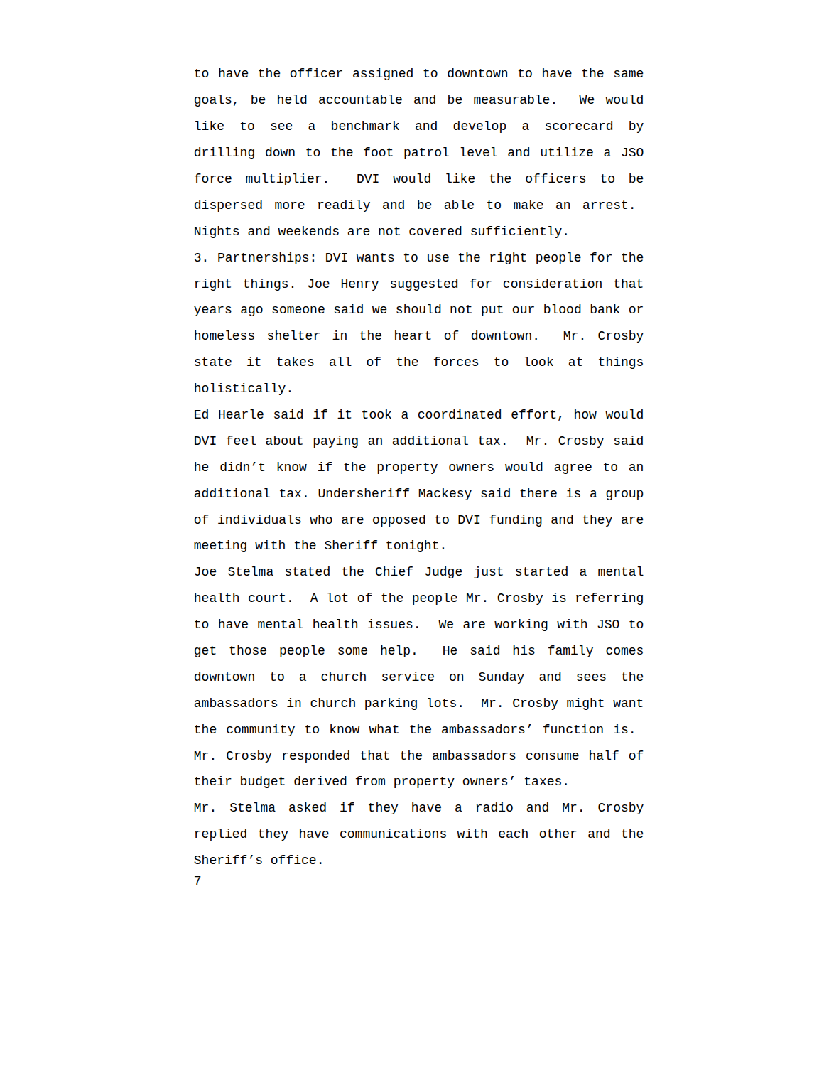to have the officer assigned to downtown to have the same goals, be held accountable and be measurable. We would like to see a benchmark and develop a scorecard by drilling down to the foot patrol level and utilize a JSO force multiplier. DVI would like the officers to be dispersed more readily and be able to make an arrest. Nights and weekends are not covered sufficiently.
3. Partnerships: DVI wants to use the right people for the right things. Joe Henry suggested for consideration that years ago someone said we should not put our blood bank or homeless shelter in the heart of downtown. Mr. Crosby state it takes all of the forces to look at things holistically.
Ed Hearle said if it took a coordinated effort, how would DVI feel about paying an additional tax. Mr. Crosby said he didn’t know if the property owners would agree to an additional tax. Undersheriff Mackesy said there is a group of individuals who are opposed to DVI funding and they are meeting with the Sheriff tonight.
Joe Stelma stated the Chief Judge just started a mental health court. A lot of the people Mr. Crosby is referring to have mental health issues. We are working with JSO to get those people some help. He said his family comes downtown to a church service on Sunday and sees the ambassadors in church parking lots. Mr. Crosby might want the community to know what the ambassadors’ function is. Mr. Crosby responded that the ambassadors consume half of their budget derived from property owners’ taxes.
Mr. Stelma asked if they have a radio and Mr. Crosby replied they have communications with each other and the Sheriff’s office.
7